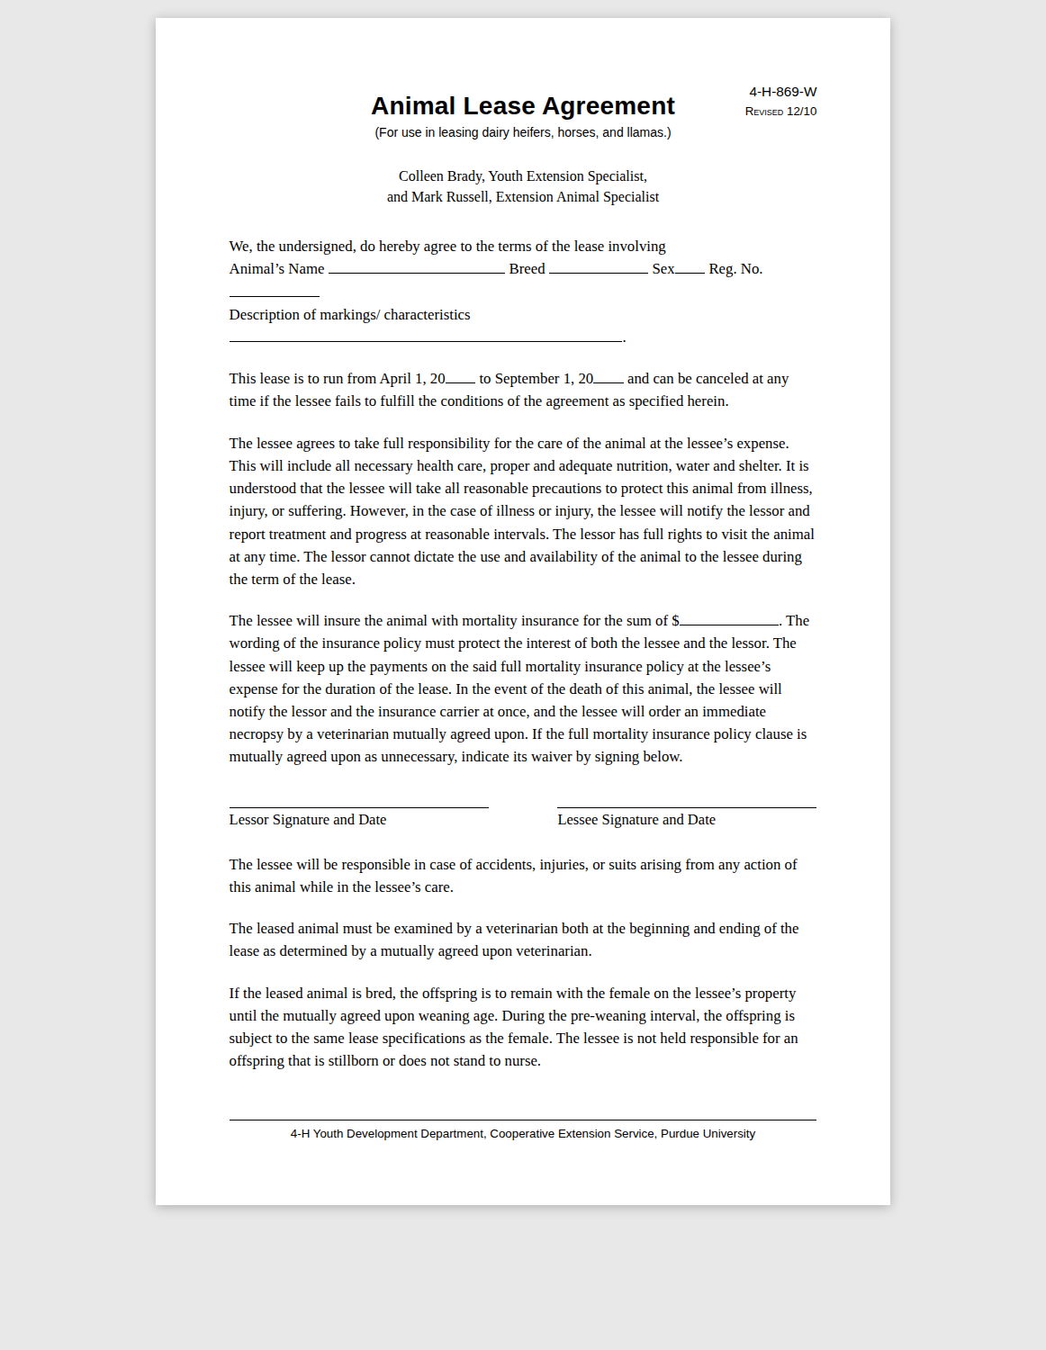4-H-869-W
Revised 12/10
Animal Lease Agreement
(For use in leasing dairy heifers, horses, and llamas.)
Colleen Brady, Youth Extension Specialist,
and Mark Russell, Extension Animal Specialist
We, the undersigned, do hereby agree to the terms of the lease involving
Animal’s Name Breed Sex Reg. No.
Description of markings/ characteristics .
This lease is to run from April 1, 20 to September 1, 20 and can be canceled at any time if the lessee fails to fulfill the conditions of the agreement as specified herein.
The lessee agrees to take full responsibility for the care of the animal at the lessee’s expense. This will include all necessary health care, proper and adequate nutrition, water and shelter. It is understood that the lessee will take all reasonable precautions to protect this animal from illness, injury, or suffering. However, in the case of illness or injury, the lessee will notify the lessor and report treatment and progress at reasonable intervals. The lessor has full rights to visit the animal at any time. The lessor cannot dictate the use and availability of the animal to the lessee during the term of the lease.
The lessee will insure the animal with mortality insurance for the sum of $ . The wording of the insurance policy must protect the interest of both the lessee and the lessor. The lessee will keep up the payments on the said full mortality insurance policy at the lessee’s expense for the duration of the lease. In the event of the death of this animal, the lessee will notify the lessor and the insurance carrier at once, and the lessee will order an immediate necropsy by a veterinarian mutually agreed upon. If the full mortality insurance policy clause is mutually agreed upon as unnecessary, indicate its waiver by signing below.
Lessor Signature and Date
Lessee Signature and Date
The lessee will be responsible in case of accidents, injuries, or suits arising from any action of this animal while in the lessee’s care.
The leased animal must be examined by a veterinarian both at the beginning and ending of the lease as determined by a mutually agreed upon veterinarian.
If the leased animal is bred, the offspring is to remain with the female on the lessee’s property until the mutually agreed upon weaning age. During the pre-weaning interval, the offspring is subject to the same lease specifications as the female. The lessee is not held responsible for an offspring that is stillborn or does not stand to nurse.
4-H Youth Development Department, Cooperative Extension Service, Purdue University